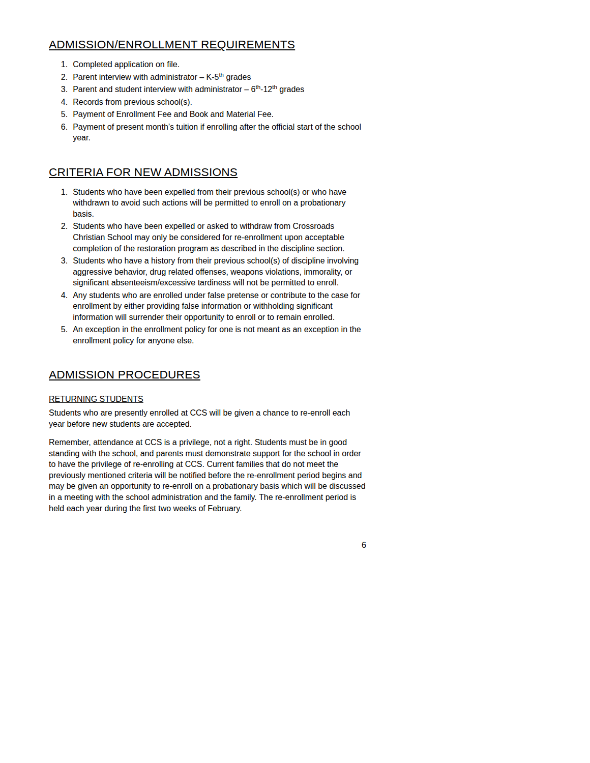ADMISSION/ENROLLMENT REQUIREMENTS
Completed application on file.
Parent interview with administrator – K-5th grades
Parent and student interview with administrator – 6th-12th grades
Records from previous school(s).
Payment of Enrollment Fee and Book and Material Fee.
Payment of present month’s tuition if enrolling after the official start of the school year.
CRITERIA FOR NEW ADMISSIONS
Students who have been expelled from their previous school(s) or who have withdrawn to avoid such actions will be permitted to enroll on a probationary basis.
Students who have been expelled or asked to withdraw from Crossroads Christian School may only be considered for re-enrollment upon acceptable completion of the restoration program as described in the discipline section.
Students who have a history from their previous school(s) of discipline involving aggressive behavior, drug related offenses, weapons violations, immorality, or significant absenteeism/excessive tardiness will not be permitted to enroll.
Any students who are enrolled under false pretense or contribute to the case for enrollment by either providing false information or withholding significant information will surrender their opportunity to enroll or to remain enrolled.
An exception in the enrollment policy for one is not meant as an exception in the enrollment policy for anyone else.
ADMISSION PROCEDURES
RETURNING STUDENTS
Students who are presently enrolled at CCS will be given a chance to re-enroll each year before new students are accepted.
Remember, attendance at CCS is a privilege, not a right. Students must be in good standing with the school, and parents must demonstrate support for the school in order to have the privilege of re-enrolling at CCS. Current families that do not meet the previously mentioned criteria will be notified before the re-enrollment period begins and may be given an opportunity to re-enroll on a probationary basis which will be discussed in a meeting with the school administration and the family. The re-enrollment period is held each year during the first two weeks of February.
6